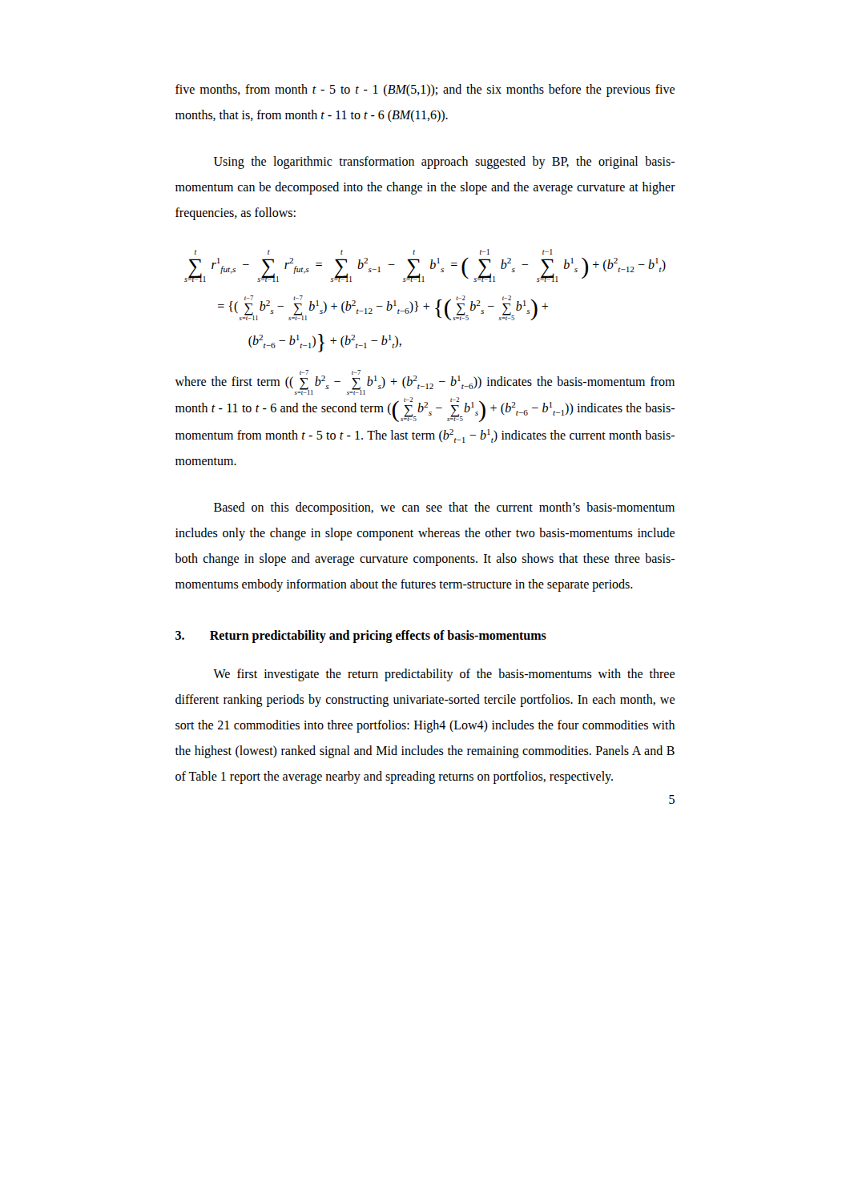five months, from month t - 5 to t - 1 (BM(5,1)); and the six months before the previous five months, that is, from month t - 11 to t - 6 (BM(11,6)).
Using the logarithmic transformation approach suggested by BP, the original basis-momentum can be decomposed into the change in the slope and the average curvature at higher frequencies, as follows:
t∑s=t−11 r1fut,s − t∑s=t−11 r2fut,s = t∑s=t−11 b2s−1 − t∑s=t−11 b1s = ( t−1∑s=t−11 b2s − t−1∑s=t−11 b1s ) + (b2t−12 − b1t) = {(t−7∑s=t−11 b2s − t−7∑s=t−11 b1s) + (b2t−12 − b1t−6)} + {(t−2∑s=t−5 b2s − t−2∑s=t−5 b1s) + (b2t−6 − b1t−1)} + (b2t−1 − b1t),
where the first term ((t−7∑s=t−11 b2s − t−7∑s=t−11 b1s) + (b2t−12 − b1t−6)) indicates the basis-momentum from month t - 11 to t - 6 and the second term ((t−2∑s=t−5 b2s − t−2∑s=t−5 b1s) + (b2t−6 − b1t−1)) indicates the basis-momentum from month t - 5 to t - 1. The last term (b2t−1 − b1t) indicates the current month basis-momentum.
Based on this decomposition, we can see that the current month’s basis-momentum includes only the change in slope component whereas the other two basis-momentums include both change in slope and average curvature components. It also shows that these three basis-momentums embody information about the futures term-structure in the separate periods.
3. Return predictability and pricing effects of basis-momentums
We first investigate the return predictability of the basis-momentums with the three different ranking periods by constructing univariate-sorted tercile portfolios. In each month, we sort the 21 commodities into three portfolios: High4 (Low4) includes the four commodities with the highest (lowest) ranked signal and Mid includes the remaining commodities. Panels A and B of Table 1 report the average nearby and spreading returns on portfolios, respectively.
5